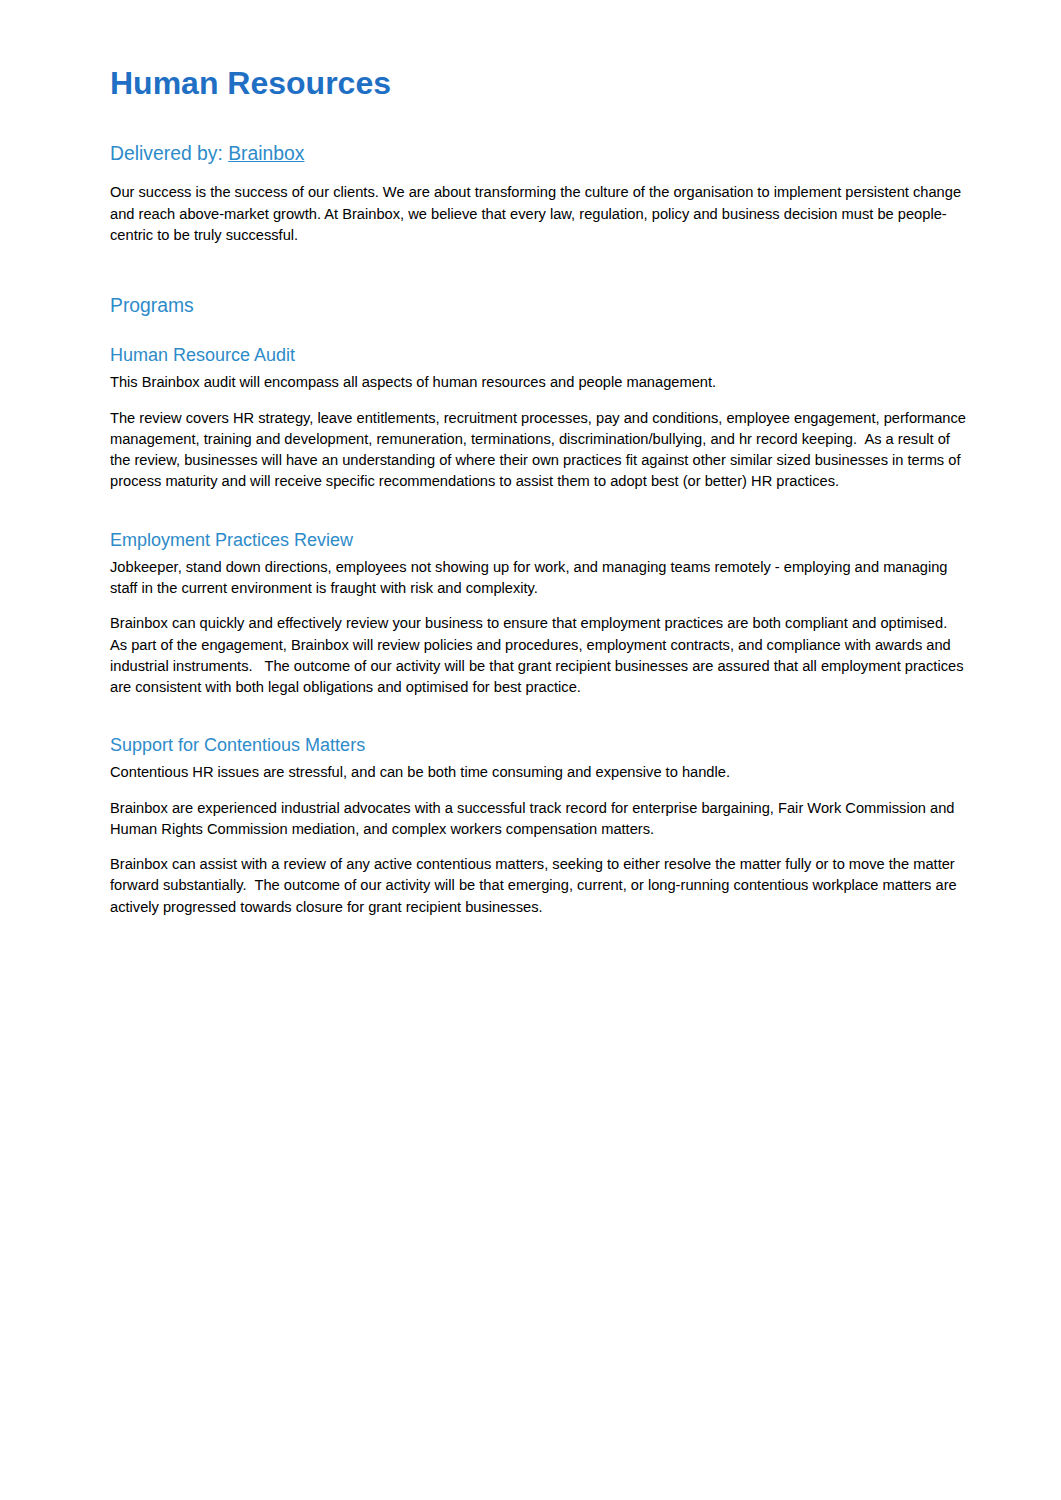Human Resources
Delivered by: Brainbox
Our success is the success of our clients. We are about transforming the culture of the organisation to implement persistent change and reach above-market growth. At Brainbox, we believe that every law, regulation, policy and business decision must be people-centric to be truly successful.
Programs
Human Resource Audit
This Brainbox audit will encompass all aspects of human resources and people management.
The review covers HR strategy, leave entitlements, recruitment processes, pay and conditions, employee engagement, performance management, training and development, remuneration, terminations, discrimination/bullying, and hr record keeping. As a result of the review, businesses will have an understanding of where their own practices fit against other similar sized businesses in terms of process maturity and will receive specific recommendations to assist them to adopt best (or better) HR practices.
Employment Practices Review
Jobkeeper, stand down directions, employees not showing up for work, and managing teams remotely - employing and managing staff in the current environment is fraught with risk and complexity.
Brainbox can quickly and effectively review your business to ensure that employment practices are both compliant and optimised. As part of the engagement, Brainbox will review policies and procedures, employment contracts, and compliance with awards and industrial instruments. The outcome of our activity will be that grant recipient businesses are assured that all employment practices are consistent with both legal obligations and optimised for best practice.
Support for Contentious Matters
Contentious HR issues are stressful, and can be both time consuming and expensive to handle.
Brainbox are experienced industrial advocates with a successful track record for enterprise bargaining, Fair Work Commission and Human Rights Commission mediation, and complex workers compensation matters.
Brainbox can assist with a review of any active contentious matters, seeking to either resolve the matter fully or to move the matter forward substantially. The outcome of our activity will be that emerging, current, or long-running contentious workplace matters are actively progressed towards closure for grant recipient businesses.